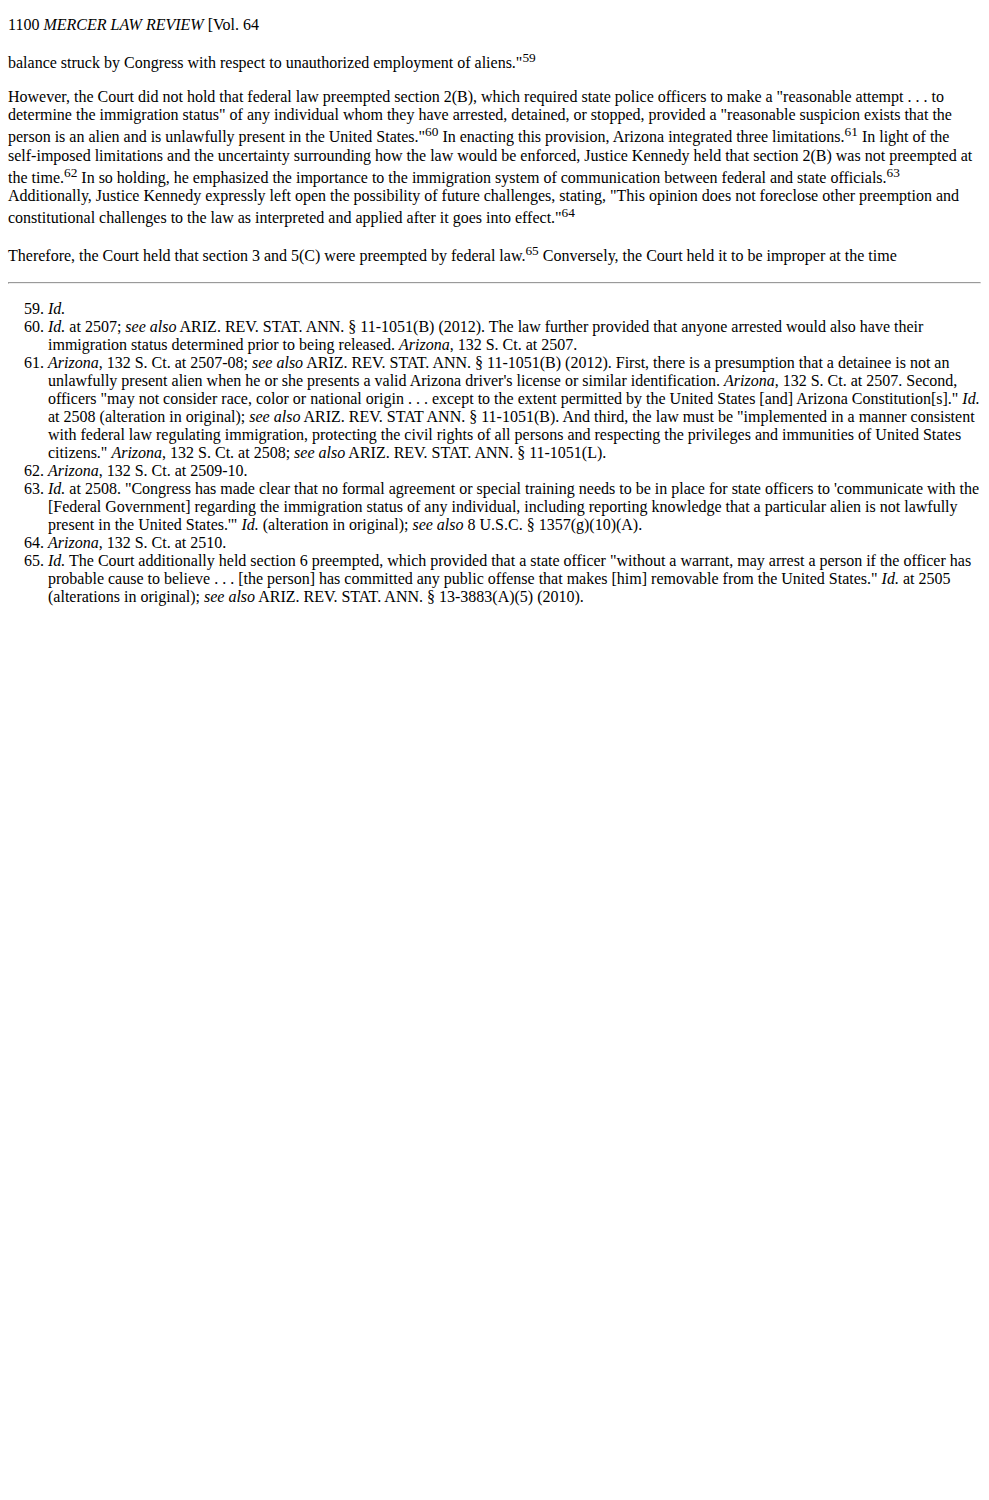1100 MERCER LAW REVIEW [Vol. 64
balance struck by Congress with respect to unauthorized employment of aliens."59
However, the Court did not hold that federal law preempted section 2(B), which required state police officers to make a "reasonable attempt . . . to determine the immigration status" of any individual whom they have arrested, detained, or stopped, provided a "reasonable suspicion exists that the person is an alien and is unlawfully present in the United States."60 In enacting this provision, Arizona integrated three limitations.61 In light of the self-imposed limitations and the uncertainty surrounding how the law would be enforced, Justice Kennedy held that section 2(B) was not preempted at the time.62 In so holding, he emphasized the importance to the immigration system of communication between federal and state officials.63 Additionally, Justice Kennedy expressly left open the possibility of future challenges, stating, "This opinion does not foreclose other preemption and constitutional challenges to the law as interpreted and applied after it goes into effect."64
Therefore, the Court held that section 3 and 5(C) were preempted by federal law.65 Conversely, the Court held it to be improper at the time
Id.
Id. at 2507; see also ARIZ. REV. STAT. ANN. § 11-1051(B) (2012). The law further provided that anyone arrested would also have their immigration status determined prior to being released. Arizona, 132 S. Ct. at 2507.
Arizona, 132 S. Ct. at 2507-08; see also ARIZ. REV. STAT. ANN. § 11-1051(B) (2012). First, there is a presumption that a detainee is not an unlawfully present alien when he or she presents a valid Arizona driver's license or similar identification. Arizona, 132 S. Ct. at 2507. Second, officers "may not consider race, color or national origin . . . except to the extent permitted by the United States [and] Arizona Constitution[s]." Id. at 2508 (alteration in original); see also ARIZ. REV. STAT ANN. § 11-1051(B). And third, the law must be "implemented in a manner consistent with federal law regulating immigration, protecting the civil rights of all persons and respecting the privileges and immunities of United States citizens." Arizona, 132 S. Ct. at 2508; see also ARIZ. REV. STAT. ANN. § 11-1051(L).
Arizona, 132 S. Ct. at 2509-10.
Id. at 2508. "Congress has made clear that no formal agreement or special training needs to be in place for state officers to 'communicate with the [Federal Government] regarding the immigration status of any individual, including reporting knowledge that a particular alien is not lawfully present in the United States.'" Id. (alteration in original); see also 8 U.S.C. § 1357(g)(10)(A).
Arizona, 132 S. Ct. at 2510.
Id. The Court additionally held section 6 preempted, which provided that a state officer "without a warrant, may arrest a person if the officer has probable cause to believe . . . [the person] has committed any public offense that makes [him] removable from the United States." Id. at 2505 (alterations in original); see also ARIZ. REV. STAT. ANN. § 13-3883(A)(5) (2010).